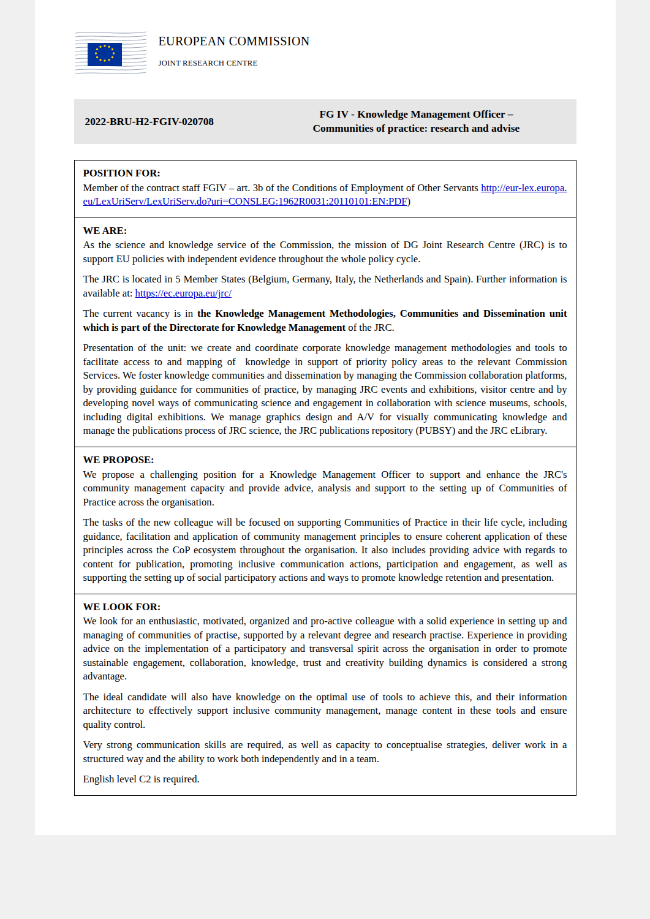EUROPEAN COMMISSION
JOINT RESEARCH CENTRE
2022-BRU-H2-FGIV-020708
FG IV - Knowledge Management Officer –
Communities of practice: research and advise
POSITION FOR:
Member of the contract staff FGIV – art. 3b of the Conditions of Employment of Other Servants http://eur-lex.europa.eu/LexUriServ/LexUriServ.do?uri=CONSLEG:1962R0031:20110101:EN:PDF)
WE ARE:
As the science and knowledge service of the Commission, the mission of DG Joint Research Centre (JRC) is to support EU policies with independent evidence throughout the whole policy cycle.
The JRC is located in 5 Member States (Belgium, Germany, Italy, the Netherlands and Spain). Further information is available at: https://ec.europa.eu/jrc/
The current vacancy is in the Knowledge Management Methodologies, Communities and Dissemination unit which is part of the Directorate for Knowledge Management of the JRC.
Presentation of the unit: we create and coordinate corporate knowledge management methodologies and tools to facilitate access to and mapping of knowledge in support of priority policy areas to the relevant Commission Services. We foster knowledge communities and dissemination by managing the Commission collaboration platforms, by providing guidance for communities of practice, by managing JRC events and exhibitions, visitor centre and by developing novel ways of communicating science and engagement in collaboration with science museums, schools, including digital exhibitions. We manage graphics design and A/V for visually communicating knowledge and manage the publications process of JRC science, the JRC publications repository (PUBSY) and the JRC eLibrary.
WE PROPOSE:
We propose a challenging position for a Knowledge Management Officer to support and enhance the JRC's community management capacity and provide advice, analysis and support to the setting up of Communities of Practice across the organisation.
The tasks of the new colleague will be focused on supporting Communities of Practice in their life cycle, including guidance, facilitation and application of community management principles to ensure coherent application of these principles across the CoP ecosystem throughout the organisation. It also includes providing advice with regards to content for publication, promoting inclusive communication actions, participation and engagement, as well as supporting the setting up of social participatory actions and ways to promote knowledge retention and presentation.
WE LOOK FOR:
We look for an enthusiastic, motivated, organized and pro-active colleague with a solid experience in setting up and managing of communities of practise, supported by a relevant degree and research practise. Experience in providing advice on the implementation of a participatory and transversal spirit across the organisation in order to promote sustainable engagement, collaboration, knowledge, trust and creativity building dynamics is considered a strong advantage.
The ideal candidate will also have knowledge on the optimal use of tools to achieve this, and their information architecture to effectively support inclusive community management, manage content in these tools and ensure quality control.
Very strong communication skills are required, as well as capacity to conceptualise strategies, deliver work in a structured way and the ability to work both independently and in a team.
English level C2 is required.